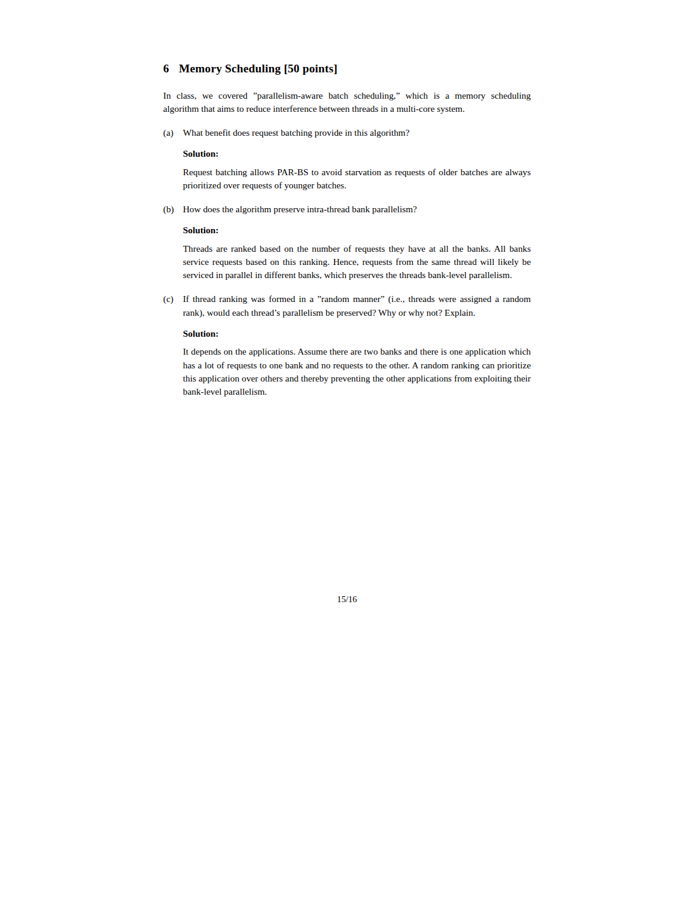6 Memory Scheduling [50 points]
In class, we covered ”parallelism-aware batch scheduling,” which is a memory scheduling algorithm that aims to reduce interference between threads in a multi-core system.
(a)
What benefit does request batching provide in this algorithm?
Solution:
Request batching allows PAR-BS to avoid starvation as requests of older batches are always prioritized over requests of younger batches.
(b)
How does the algorithm preserve intra-thread bank parallelism?
Solution:
Threads are ranked based on the number of requests they have at all the banks. All banks service requests based on this ranking. Hence, requests from the same thread will likely be serviced in parallel in different banks, which preserves the threads bank-level parallelism.
(c)
If thread ranking was formed in a ”random manner” (i.e., threads were assigned a random rank), would each thread’s parallelism be preserved? Why or why not? Explain.
Solution:
It depends on the applications. Assume there are two banks and there is one application which has a lot of requests to one bank and no requests to the other. A random ranking can prioritize this application over others and thereby preventing the other applications from exploiting their bank-level parallelism.
15/16